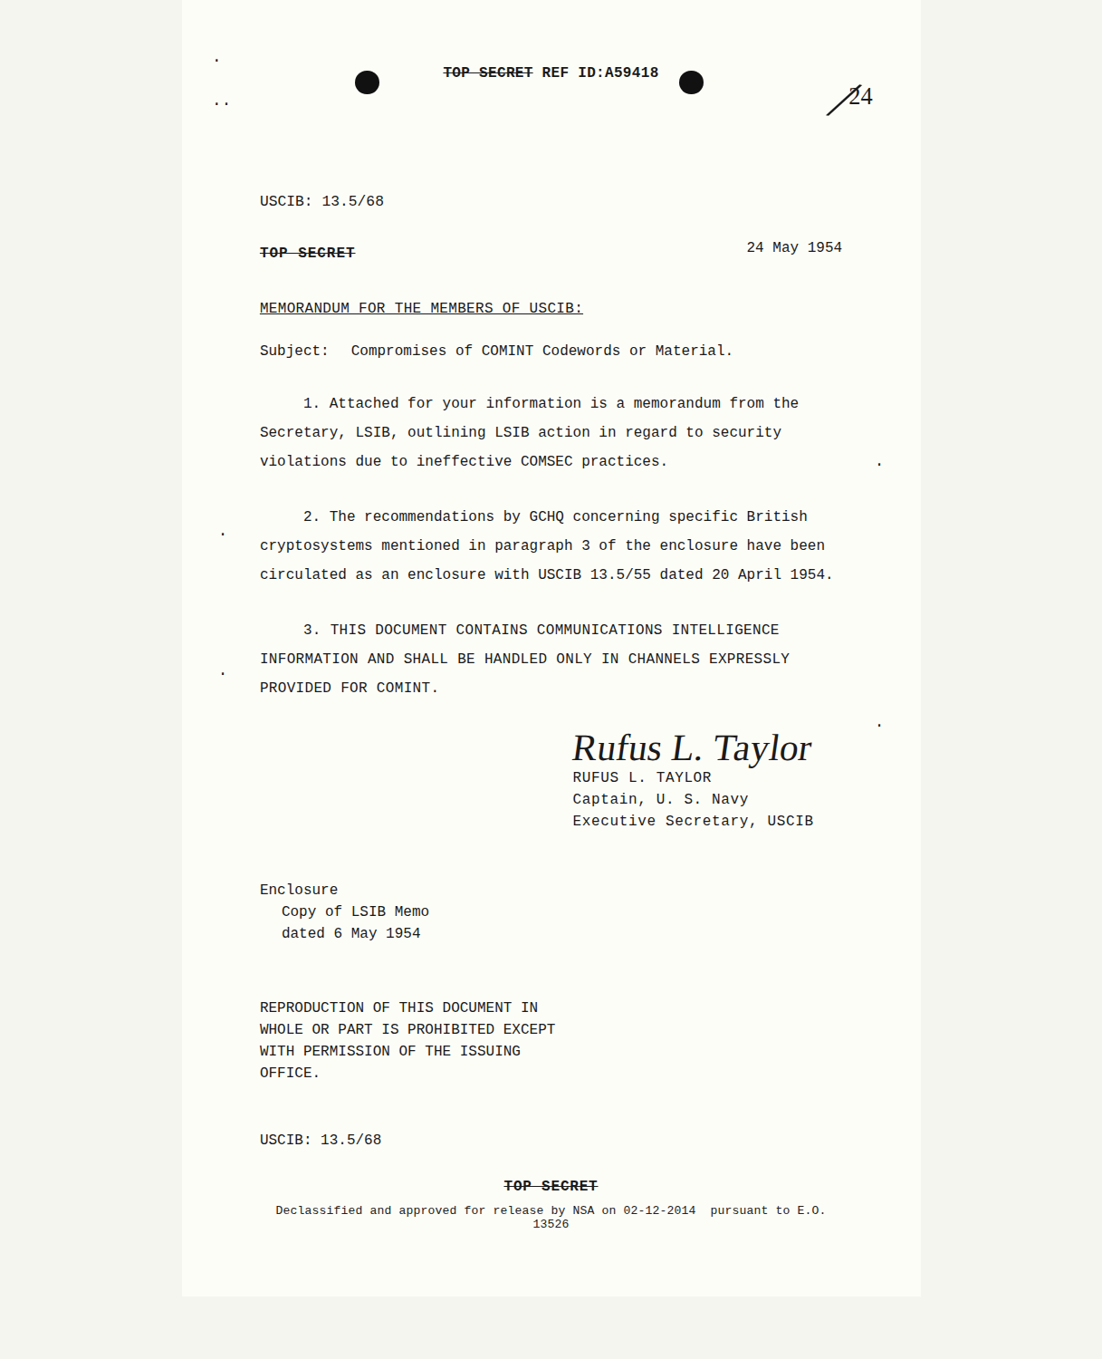.
..
.
.
.
.
TOP SECRET REF ID:A59418
⁄24
USCIB: 13.5/68
24 May 1954
TOP SECRET
MEMORANDUM FOR THE MEMBERS OF USCIB:
Subject: Compromises of COMINT Codewords or Material.
Attached for your information is a memorandum from the Secretary, LSIB, outlining LSIB action in regard to security violations due to ineffective COMSEC practices.
The recommendations by GCHQ concerning specific British cryptosystems mentioned in paragraph 3 of the enclosure have been circulated as an enclosure with USCIB 13.5/55 dated 20 April 1954.
THIS DOCUMENT CONTAINS COMMUNICATIONS INTELLIGENCE INFORMATION AND SHALL BE HANDLED ONLY IN CHANNELS EXPRESSLY PROVIDED FOR COMINT.
Rufus L. Taylor
RUFUS L. TAYLOR
Captain, U. S. Navy
Executive Secretary, USCIB
Enclosure
Copy of LSIB Memo
dated 6 May 1954
REPRODUCTION OF THIS DOCUMENT IN
WHOLE OR PART IS PROHIBITED EXCEPT
WITH PERMISSION OF THE ISSUING
OFFICE.
USCIB: 13.5/68
TOP SECRET
Declassified and approved for release by NSA on 02-12-2014 pursuant to E.O. 13526